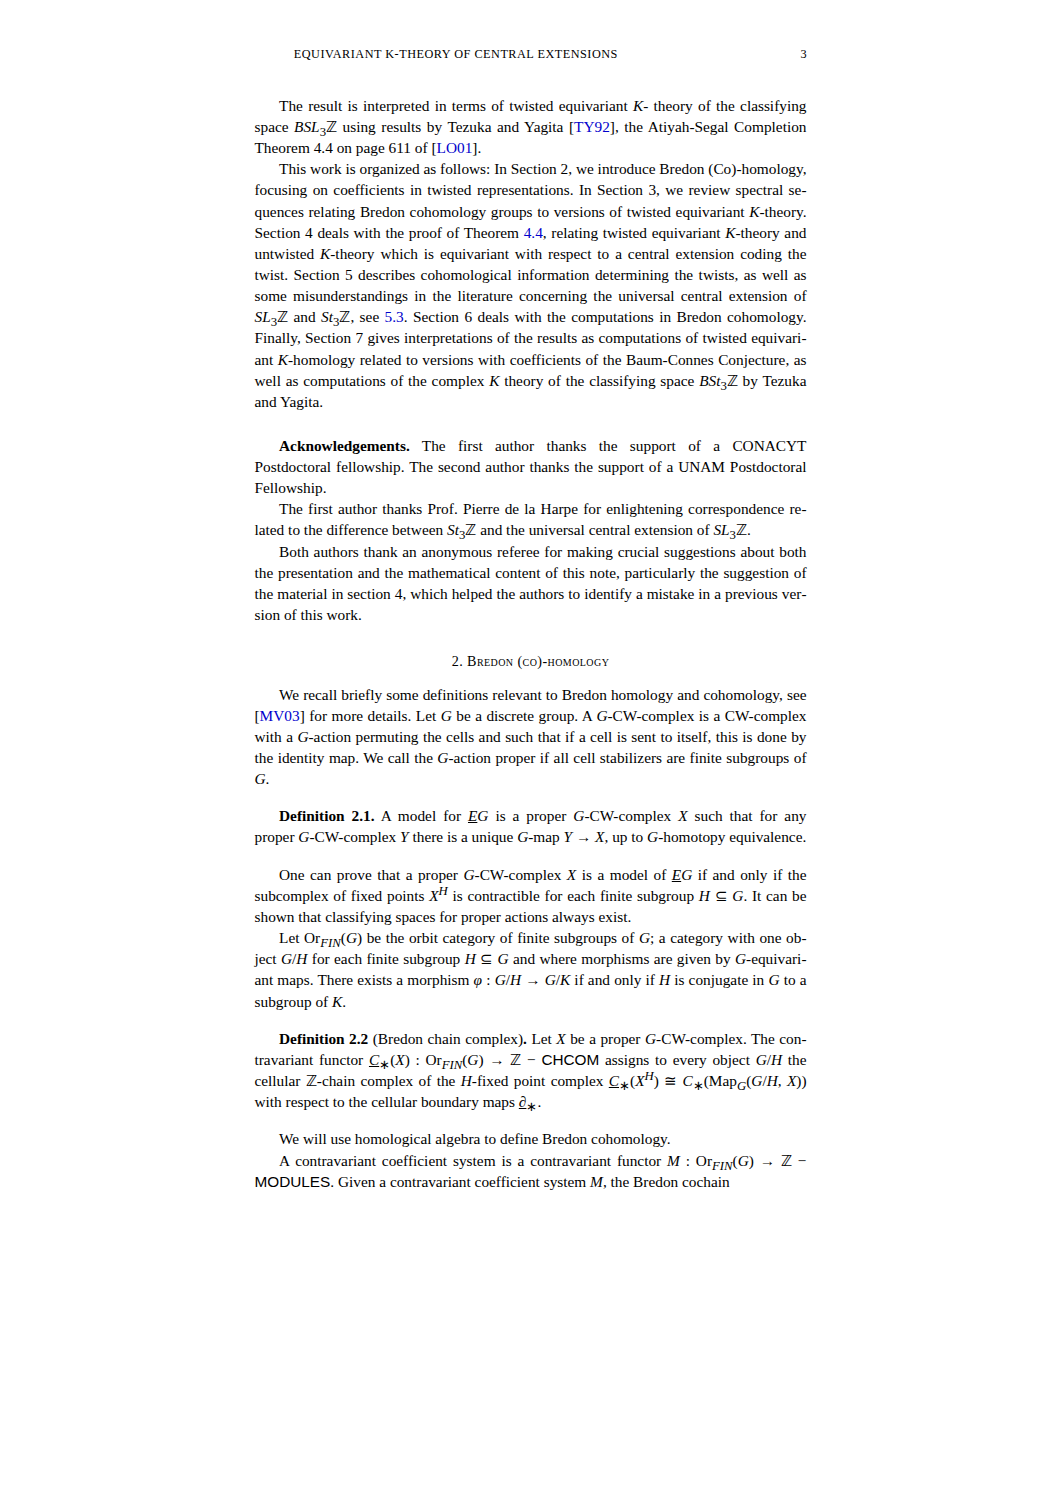EQUIVARIANT K-THEORY OF CENTRAL EXTENSIONS 3
The result is interpreted in terms of twisted equivariant K- theory of the classifying space BSL3ℤ using results by Tezuka and Yagita [TY92], the Atiyah-Segal Completion Theorem 4.4 on page 611 of [LO01].
This work is organized as follows: In Section 2, we introduce Bredon (Co)-homology, focusing on coefficients in twisted representations. In Section 3, we review spectral sequences relating Bredon cohomology groups to versions of twisted equivariant K-theory. Section 4 deals with the proof of Theorem 4.4, relating twisted equivariant K-theory and untwisted K-theory which is equivariant with respect to a central extension coding the twist. Section 5 describes cohomological information determining the twists, as well as some misunderstandings in the literature concerning the universal central extension of SL3ℤ and St3ℤ, see 5.3. Section 6 deals with the computations in Bredon cohomology. Finally, Section 7 gives interpretations of the results as computations of twisted equivariant K-homology related to versions with coefficients of the Baum-Connes Conjecture, as well as computations of the complex K theory of the classifying space BSt3ℤ by Tezuka and Yagita.
Acknowledgements. The first author thanks the support of a CONACYT Postdoctoral fellowship. The second author thanks the support of a UNAM Postdoctoral Fellowship.
The first author thanks Prof. Pierre de la Harpe for enlightening correspondence related to the difference between St3ℤ and the universal central extension of SL3ℤ.
Both authors thank an anonymous referee for making crucial suggestions about both the presentation and the mathematical content of this note, particularly the suggestion of the material in section 4, which helped the authors to identify a mistake in a previous version of this work.
2. Bredon (co)-homology
We recall briefly some definitions relevant to Bredon homology and cohomology, see [MV03] for more details. Let G be a discrete group. A G-CW-complex is a CW-complex with a G-action permuting the cells and such that if a cell is sent to itself, this is done by the identity map. We call the G-action proper if all cell stabilizers are finite subgroups of G.
Definition 2.1. A model for EG is a proper G-CW-complex X such that for any proper G-CW-complex Y there is a unique G-map Y → X, up to G-homotopy equivalence.
One can prove that a proper G-CW-complex X is a model of EG if and only if the subcomplex of fixed points XH is contractible for each finite subgroup H ⊆ G. It can be shown that classifying spaces for proper actions always exist.
Let OrFIN(G) be the orbit category of finite subgroups of G; a category with one object G/H for each finite subgroup H ⊆ G and where morphisms are given by G-equivariant maps. There exists a morphism φ : G/H → G/K if and only if H is conjugate in G to a subgroup of K.
Definition 2.2 (Bredon chain complex). Let X be a proper G-CW-complex. The contravariant functor C∗(X) : OrFIN(G) → ℤ − CHCOM assigns to every object G/H the cellular ℤ-chain complex of the H-fixed point complex C∗(XH) ≅ C∗(MapG(G/H, X)) with respect to the cellular boundary maps ∂∗.
We will use homological algebra to define Bredon cohomology.
A contravariant coefficient system is a contravariant functor M : OrFIN(G) → ℤ − MODULES. Given a contravariant coefficient system M, the Bredon cochain